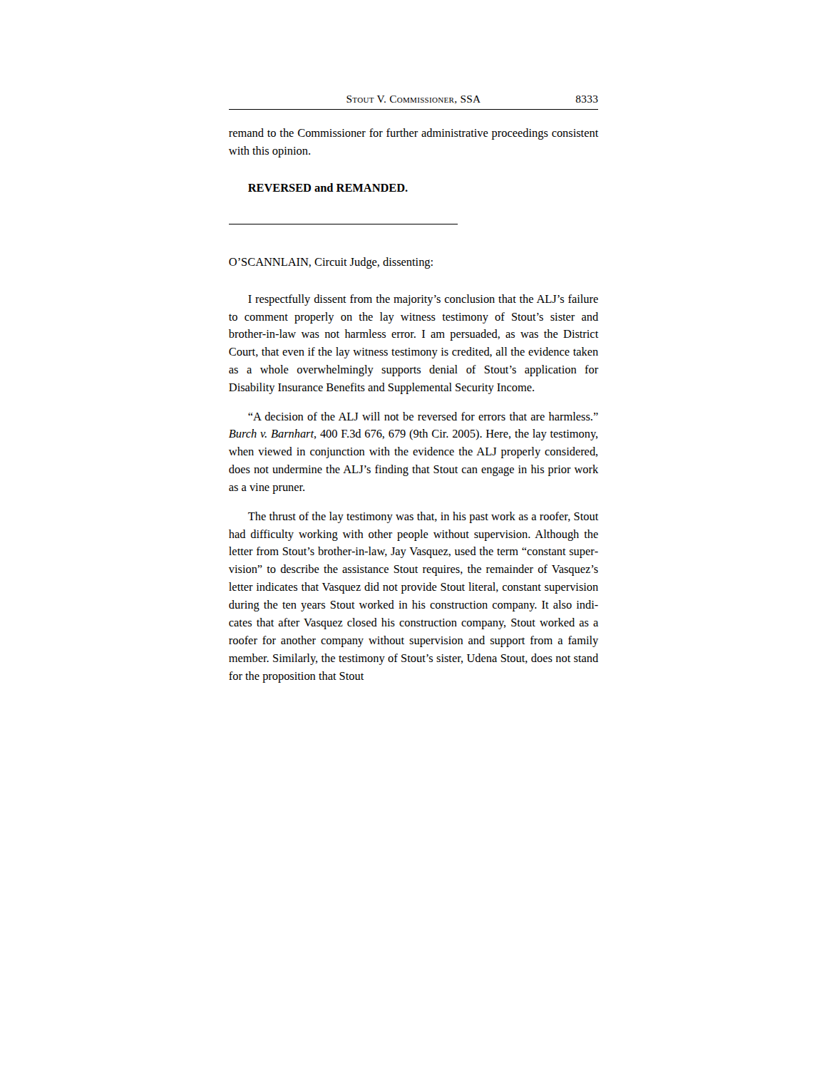Stout v. Commissioner, SSA 8333
remand to the Commissioner for further administrative proceedings consistent with this opinion.
REVERSED and REMANDED.
O’SCANNLAIN, Circuit Judge, dissenting:
I respectfully dissent from the majority’s conclusion that the ALJ’s failure to comment properly on the lay witness testimony of Stout’s sister and brother-in-law was not harmless error. I am persuaded, as was the District Court, that even if the lay witness testimony is credited, all the evidence taken as a whole overwhelmingly supports denial of Stout’s application for Disability Insurance Benefits and Supplemental Security Income.
“A decision of the ALJ will not be reversed for errors that are harmless.” Burch v. Barnhart, 400 F.3d 676, 679 (9th Cir. 2005). Here, the lay testimony, when viewed in conjunction with the evidence the ALJ properly considered, does not undermine the ALJ’s finding that Stout can engage in his prior work as a vine pruner.
The thrust of the lay testimony was that, in his past work as a roofer, Stout had difficulty working with other people without supervision. Although the letter from Stout’s brother-in-law, Jay Vasquez, used the term “constant supervision” to describe the assistance Stout requires, the remainder of Vasquez’s letter indicates that Vasquez did not provide Stout literal, constant supervision during the ten years Stout worked in his construction company. It also indicates that after Vasquez closed his construction company, Stout worked as a roofer for another company without supervision and support from a family member. Similarly, the testimony of Stout’s sister, Udena Stout, does not stand for the proposition that Stout